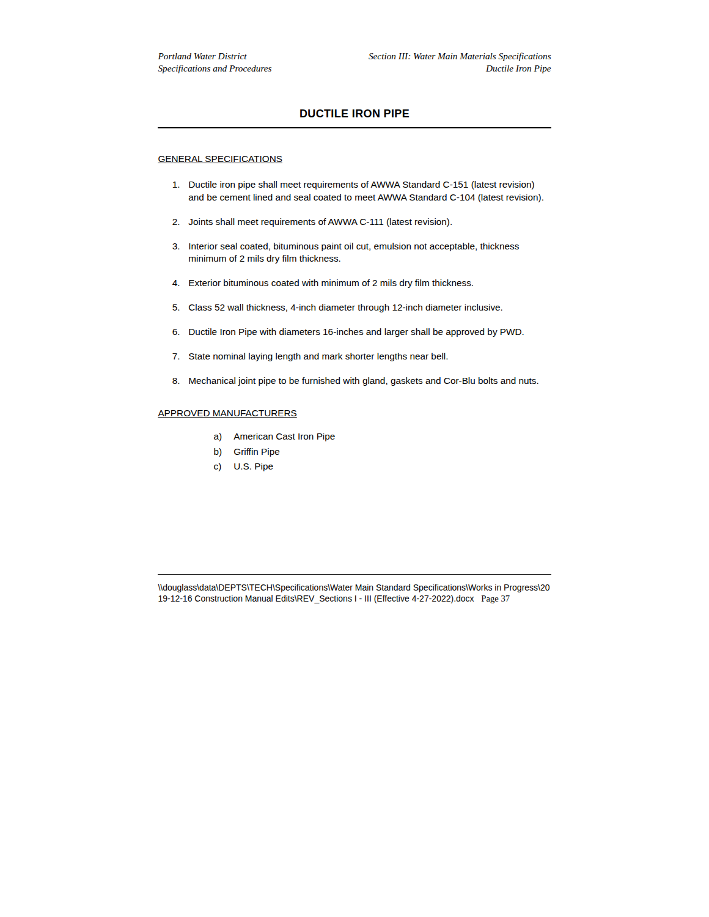Portland Water District
Specifications and Procedures
Section III: Water Main Materials Specifications
Ductile Iron Pipe
DUCTILE IRON PIPE
GENERAL SPECIFICATIONS
Ductile iron pipe shall meet requirements of AWWA Standard C-151 (latest revision) and be cement lined and seal coated to meet AWWA Standard C-104 (latest revision).
Joints shall meet requirements of AWWA C-111 (latest revision).
Interior seal coated, bituminous paint oil cut, emulsion not acceptable, thickness minimum of 2 mils dry film thickness.
Exterior bituminous coated with minimum of 2 mils dry film thickness.
Class 52 wall thickness, 4-inch diameter through 12-inch diameter inclusive.
Ductile Iron Pipe with diameters 16-inches and larger shall be approved by PWD.
State nominal laying length and mark shorter lengths near bell.
Mechanical joint pipe to be furnished with gland, gaskets and Cor-Blu bolts and nuts.
APPROVED MANUFACTURERS
a) American Cast Iron Pipe
b) Griffin Pipe
c) U.S. Pipe
\\douglass\data\DEPTS\TECH\Specifications\Water Main Standard Specifications\Works in Progress\2019-12-16 Construction Manual Edits\REV_Sections I - III (Effective 4-27-2022).docx Page 37